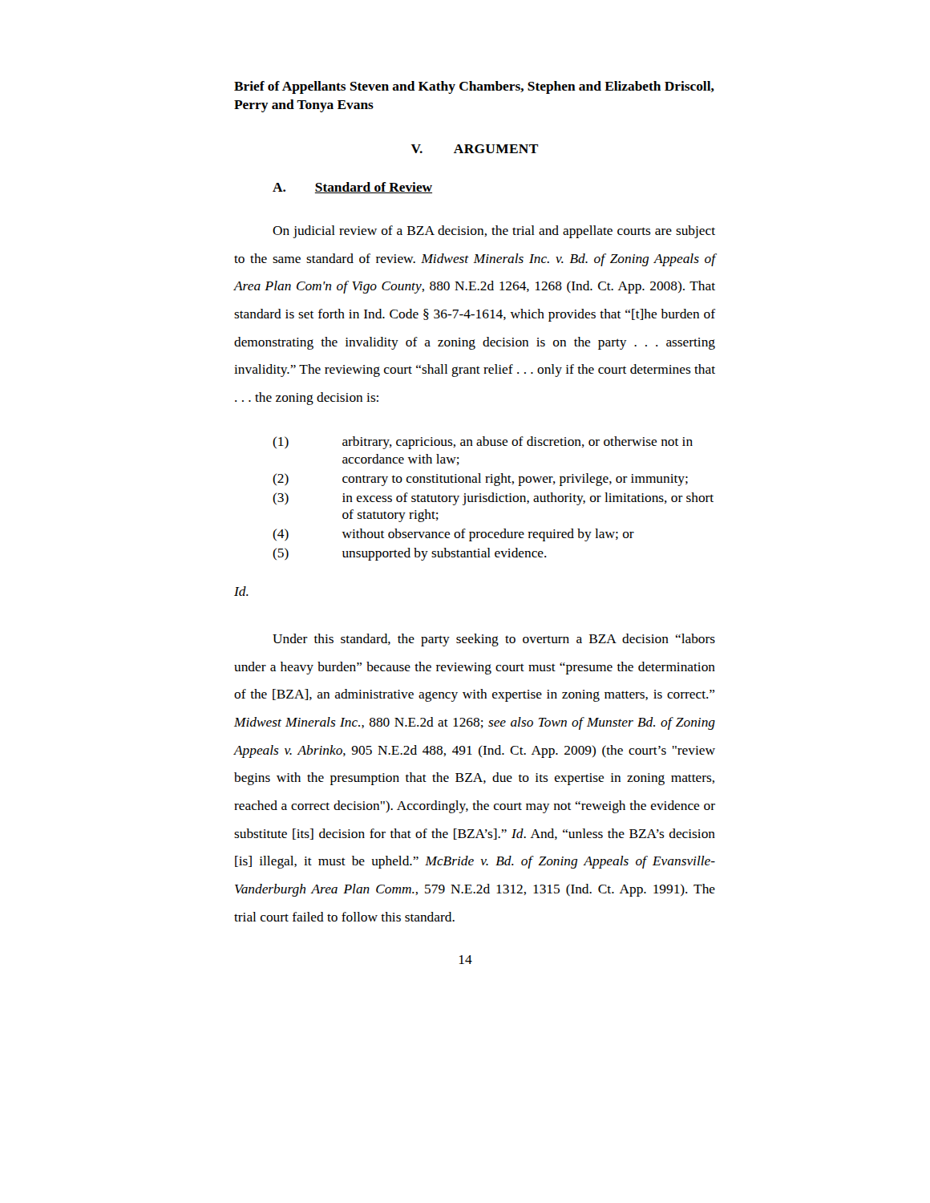Brief of Appellants Steven and Kathy Chambers, Stephen and Elizabeth Driscoll, Perry and Tonya Evans
V. ARGUMENT
A. Standard of Review
On judicial review of a BZA decision, the trial and appellate courts are subject to the same standard of review. Midwest Minerals Inc. v. Bd. of Zoning Appeals of Area Plan Com'n of Vigo County, 880 N.E.2d 1264, 1268 (Ind. Ct. App. 2008). That standard is set forth in Ind. Code § 36-7-4-1614, which provides that “[t]he burden of demonstrating the invalidity of a zoning decision is on the party . . . asserting invalidity.” The reviewing court “shall grant relief . . . only if the court determines that . . . the zoning decision is:
(1) arbitrary, capricious, an abuse of discretion, or otherwise not in accordance with law;
(2) contrary to constitutional right, power, privilege, or immunity;
(3) in excess of statutory jurisdiction, authority, or limitations, or short of statutory right;
(4) without observance of procedure required by law; or
(5) unsupported by substantial evidence.
Id.
Under this standard, the party seeking to overturn a BZA decision “labors under a heavy burden” because the reviewing court must “presume the determination of the [BZA], an administrative agency with expertise in zoning matters, is correct.” Midwest Minerals Inc., 880 N.E.2d at 1268; see also Town of Munster Bd. of Zoning Appeals v. Abrinko, 905 N.E.2d 488, 491 (Ind. Ct. App. 2009) (the court’s "review begins with the presumption that the BZA, due to its expertise in zoning matters, reached a correct decision"). Accordingly, the court may not “reweigh the evidence or substitute [its] decision for that of the [BZA’s].” Id. And, “unless the BZA’s decision [is] illegal, it must be upheld.” McBride v. Bd. of Zoning Appeals of Evansville-Vanderburgh Area Plan Comm., 579 N.E.2d 1312, 1315 (Ind. Ct. App. 1991). The trial court failed to follow this standard.
14